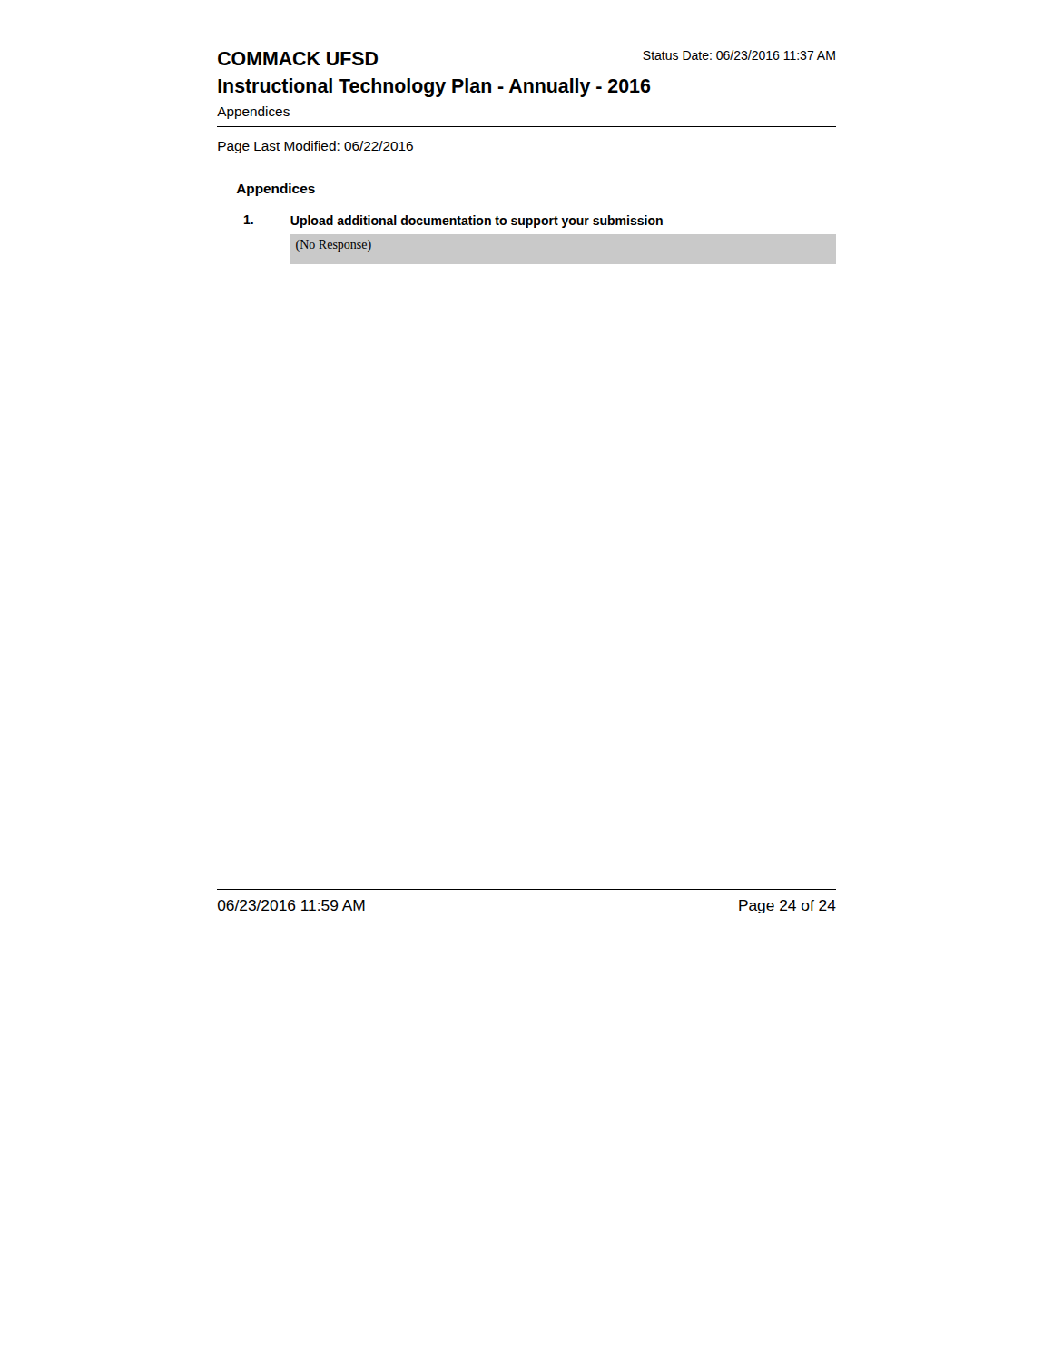Status Date: 06/23/2016 11:37 AM
COMMACK UFSD
Instructional Technology Plan - Annually - 2016
Appendices
Page Last Modified: 06/22/2016
Appendices
1.
Upload additional documentation to support your submission
(No Response)
06/23/2016 11:59 AM
Page 24 of 24